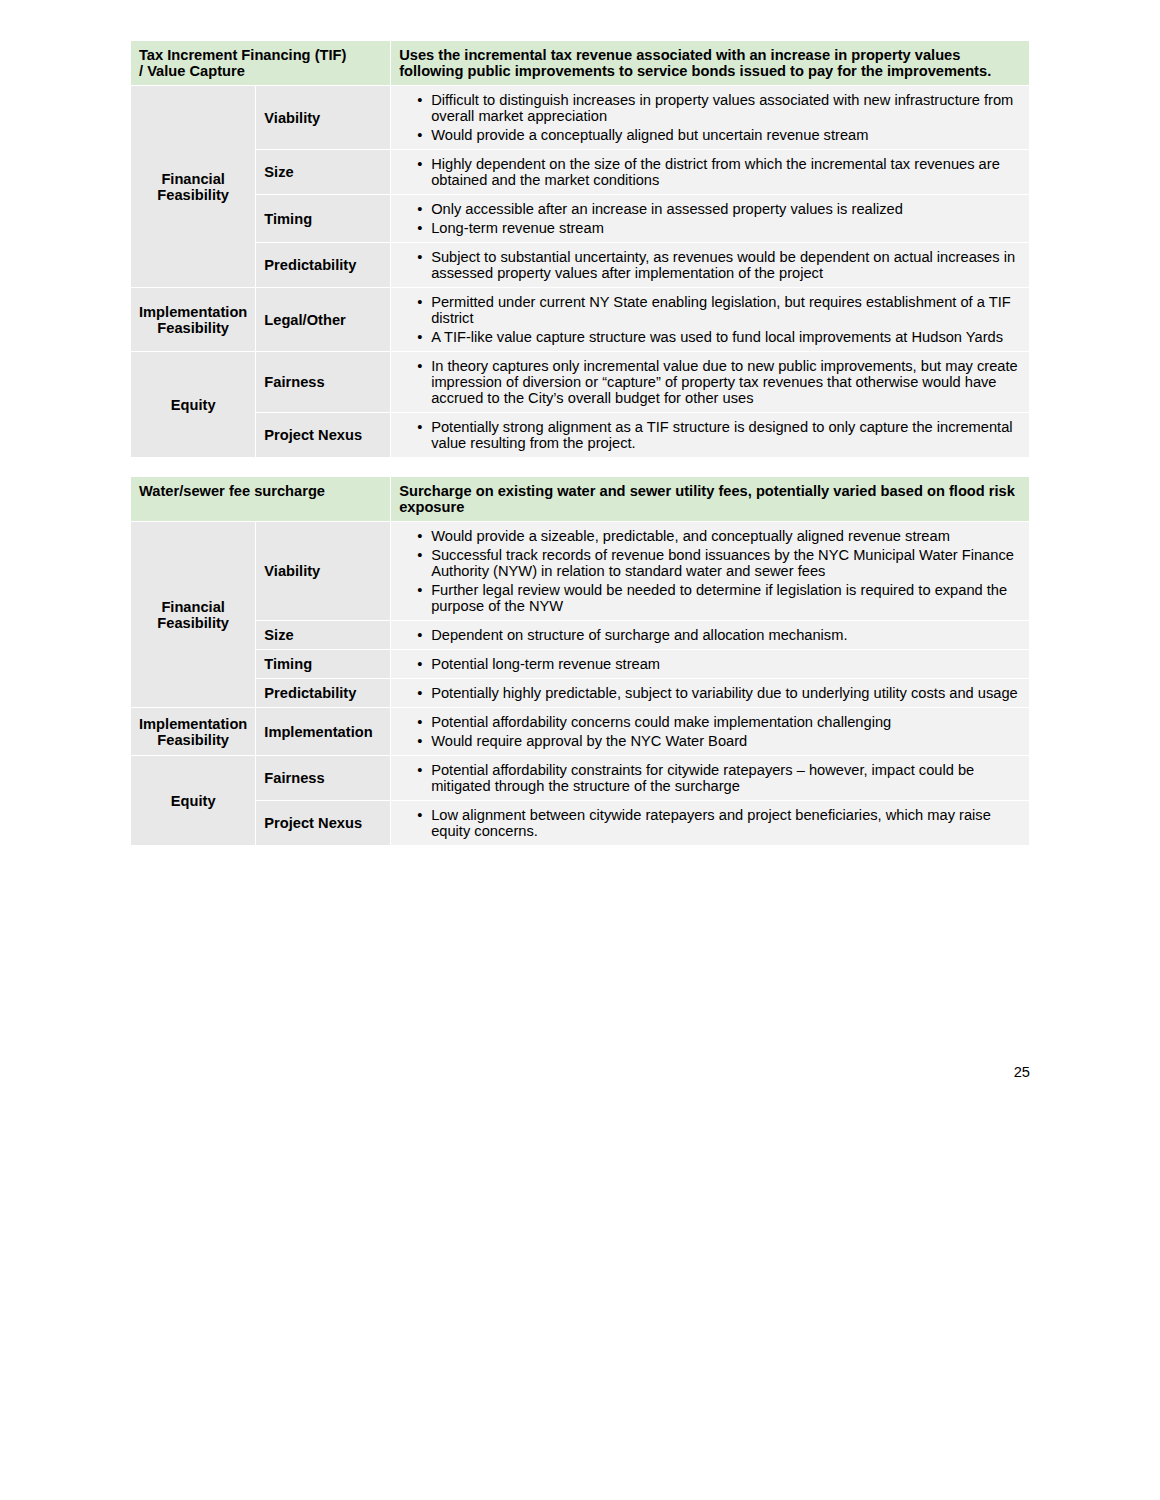| Tax Increment Financing (TIF) / Value Capture | Uses the incremental tax revenue associated with an increase in property values following public improvements to service bonds issued to pay for the improvements. |
| Financial Feasibility | Viability | Difficult to distinguish increases in property values associated with new infrastructure from overall market appreciation Would provide a conceptually aligned but uncertain revenue stream |
| Size | Highly dependent on the size of the district from which the incremental tax revenues are obtained and the market conditions |
| Timing | Only accessible after an increase in assessed property values is realized Long-term revenue stream |
| Predictability | Subject to substantial uncertainty, as revenues would be dependent on actual increases in assessed property values after implementation of the project |
| Implementation Feasibility | Legal/Other | Permitted under current NY State enabling legislation, but requires establishment of a TIF district A TIF-like value capture structure was used to fund local improvements at Hudson Yards |
| Equity | Fairness | In theory captures only incremental value due to new public improvements, but may create impression of diversion or “capture” of property tax revenues that otherwise would have accrued to the City’s overall budget for other uses |
| Project Nexus | Potentially strong alignment as a TIF structure is designed to only capture the incremental value resulting from the project. |
| Water/sewer fee surcharge | Surcharge on existing water and sewer utility fees, potentially varied based on flood risk exposure |
| Financial Feasibility | Viability | Would provide a sizeable, predictable, and conceptually aligned revenue stream Successful track records of revenue bond issuances by the NYC Municipal Water Finance Authority (NYW) in relation to standard water and sewer fees Further legal review would be needed to determine if legislation is required to expand the purpose of the NYW |
| Size | Dependent on structure of surcharge and allocation mechanism. |
| Timing | Potential long-term revenue stream |
| Predictability | Potentially highly predictable, subject to variability due to underlying utility costs and usage |
| Implementation Feasibility | Implementation | Potential affordability concerns could make implementation challenging Would require approval by the NYC Water Board |
| Equity | Fairness | Potential affordability constraints for citywide ratepayers – however, impact could be mitigated through the structure of the surcharge |
| Project Nexus | Low alignment between citywide ratepayers and project beneficiaries, which may raise equity concerns. |
25